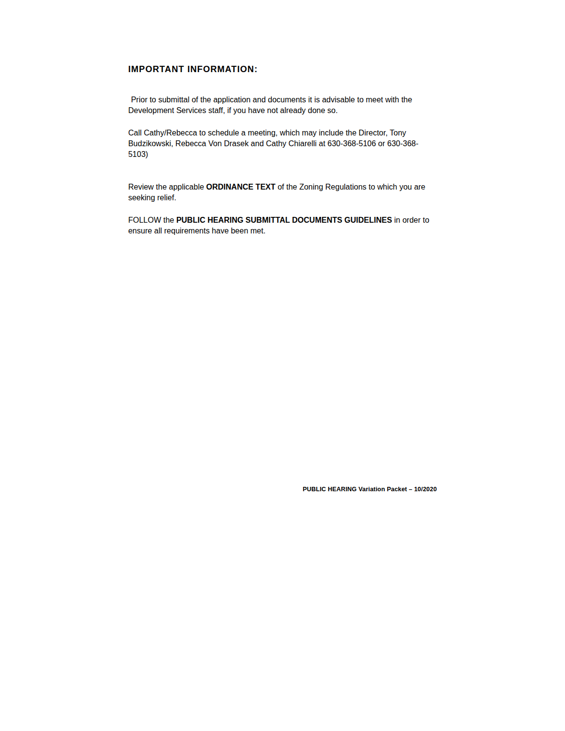IMPORTANT INFORMATION:
Prior to submittal of the application and documents it is advisable to meet with the Development Services staff, if you have not already done so.
Call Cathy/Rebecca to schedule a meeting, which may include the Director, Tony Budzikowski, Rebecca Von Drasek and Cathy Chiarelli at 630-368-5106 or 630-368-5103)
Review the applicable ORDINANCE TEXT of the Zoning Regulations to which you are seeking relief.
FOLLOW the PUBLIC HEARING SUBMITTAL DOCUMENTS GUIDELINES in order to ensure all requirements have been met.
PUBLIC HEARING Variation Packet – 10/2020